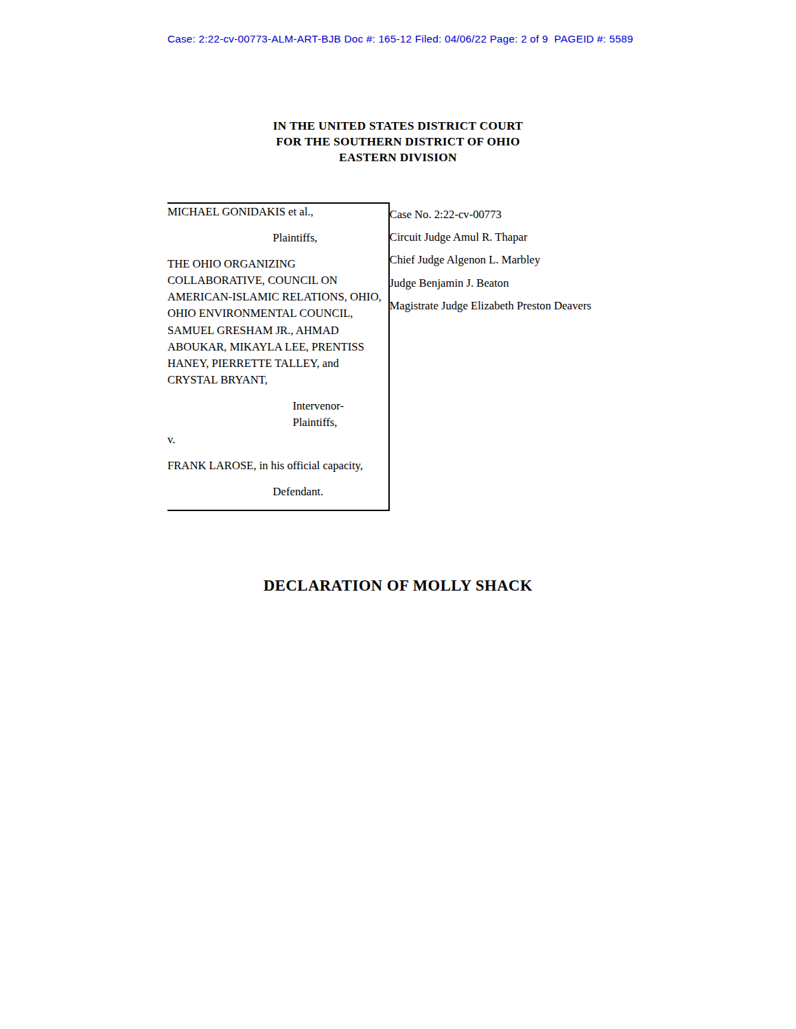Case: 2:22-cv-00773-ALM-ART-BJB Doc #: 165-12 Filed: 04/06/22 Page: 2 of 9 PAGEID #: 5589
IN THE UNITED STATES DISTRICT COURT
FOR THE SOUTHERN DISTRICT OF OHIO
EASTERN DIVISION
| MICHAEL GONIDAKIS et al., Plaintiffs, THE OHIO ORGANIZING COLLABORATIVE, COUNCIL ON AMERICAN-ISLAMIC RELATIONS, OHIO, OHIO ENVIRONMENTAL COUNCIL, SAMUEL GRESHAM JR., AHMAD ABOUKAR, MIKAYLA LEE, PRENTISS HANEY, PIERRETTE TALLEY, and CRYSTAL BRYANT, Intervenor-Plaintiffs, v. FRANK LAROSE, in his official capacity, Defendant. | Case No. 2:22-cv-00773 Circuit Judge Amul R. Thapar Chief Judge Algenon L. Marbley Judge Benjamin J. Beaton Magistrate Judge Elizabeth Preston Deavers |
DECLARATION OF MOLLY SHACK